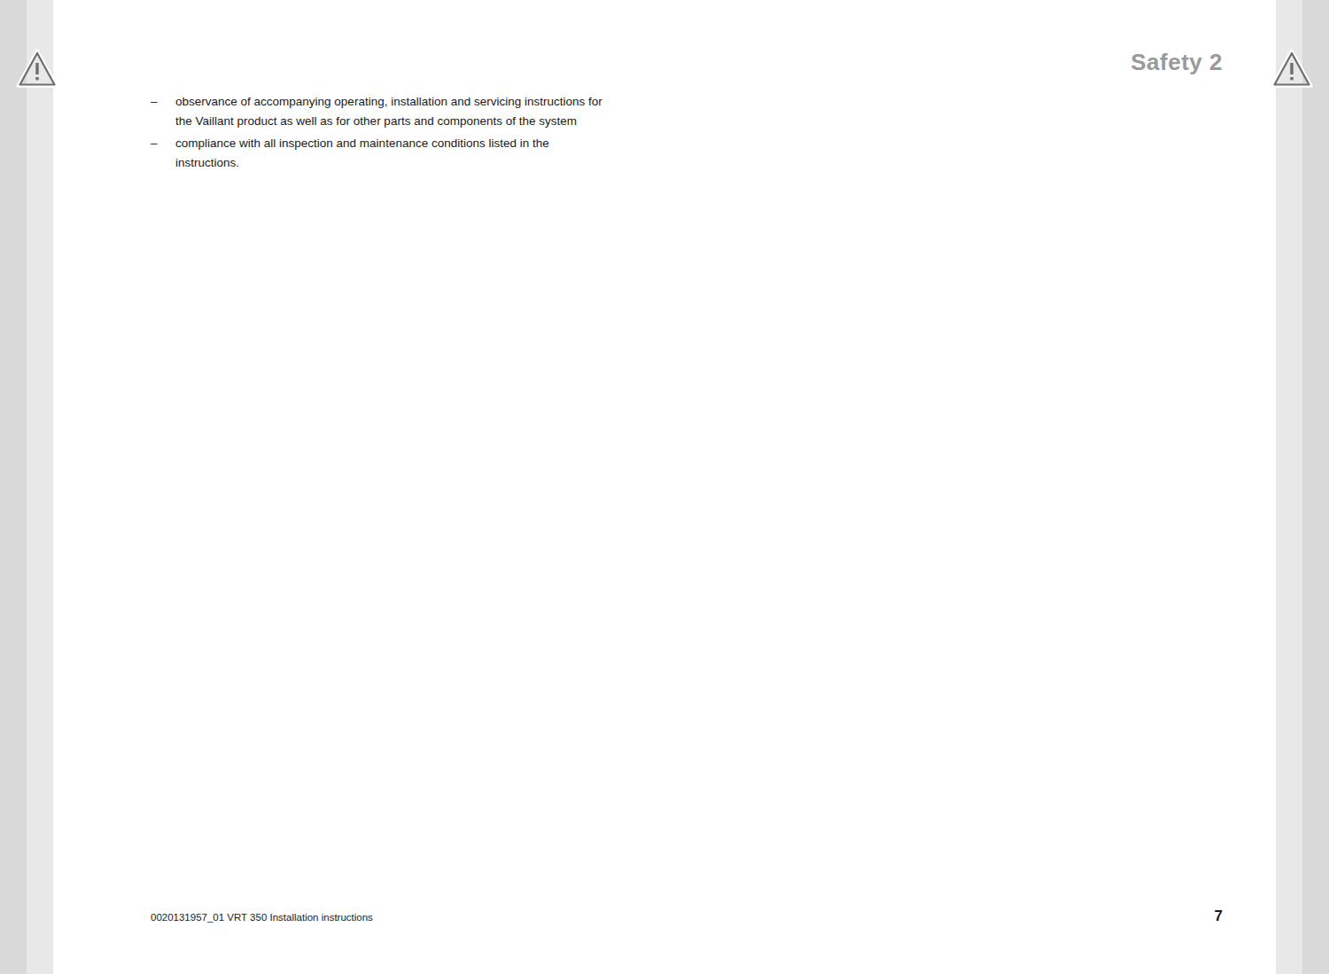Safety 2
– observance of accompanying operating, installation and servicing instructions for the Vaillant product as well as for other parts and components of the system
– compliance with all inspection and maintenance conditions listed in the instructions.
0020131957_01 VRT 350 Installation instructions
7